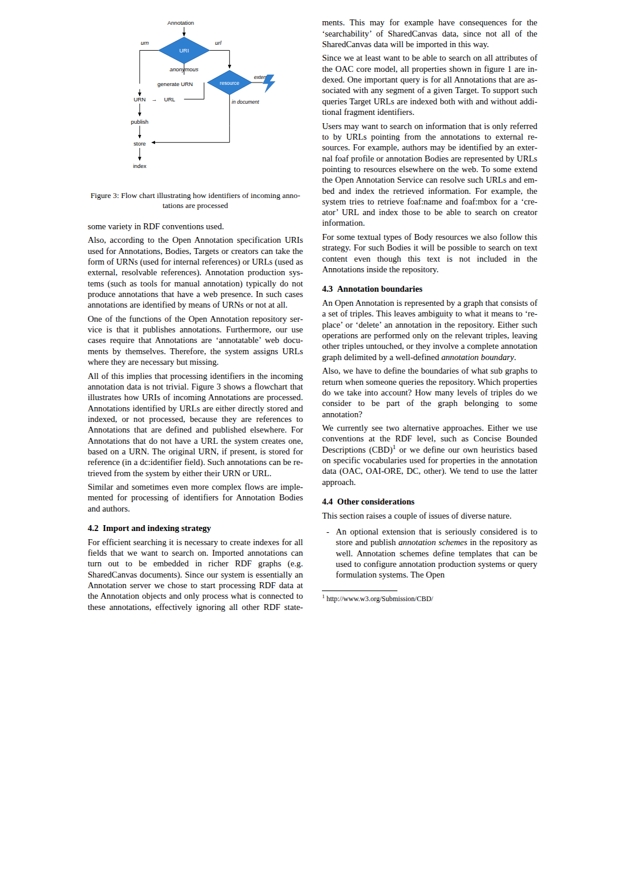Annotation URI urn url anonymous generate URN resource external in document URN → URL publish store index
Figure 3: Flow chart illustrating how identifiers of incoming annotations are processed
some variety in RDF conventions used.
Also, according to the Open Annotation specification URIs used for Annotations, Bodies, Targets or creators can take the form of URNs (used for internal references) or URLs (used as external, resolvable references). Annotation production systems (such as tools for manual annotation) typically do not produce annotations that have a web presence. In such cases annotations are identified by means of URNs or not at all.
One of the functions of the Open Annotation repository service is that it publishes annotations. Furthermore, our use cases require that Annotations are ‘annotatable’ web documents by themselves. Therefore, the system assigns URLs where they are necessary but missing.
All of this implies that processing identifiers in the incoming annotation data is not trivial. Figure 3 shows a flowchart that illustrates how URIs of incoming Annotations are processed. Annotations identified by URLs are either directly stored and indexed, or not processed, because they are references to Annotations that are defined and published elsewhere. For Annotations that do not have a URL the system creates one, based on a URN. The original URN, if present, is stored for reference (in a dc:identifier field). Such annotations can be retrieved from the system by either their URN or URL.
Similar and sometimes even more complex flows are implemented for processing of identifiers for Annotation Bodies and authors.
4.2 Import and indexing strategy
For efficient searching it is necessary to create indexes for all fields that we want to search on. Imported annotations can turn out to be embedded in richer RDF graphs (e.g. SharedCanvas documents). Since our system is essentially an Annotation server we chose to start processing RDF data at the Annotation objects and only process what is connected to these annotations, effectively ignoring all other RDF statements. This may for example have consequences for the ‘searchability’ of SharedCanvas data, since not all of the SharedCanvas data will be imported in this way.
Since we at least want to be able to search on all attributes of the OAC core model, all properties shown in figure 1 are indexed. One important query is for all Annotations that are associated with any segment of a given Target. To support such queries Target URLs are indexed both with and without additional fragment identifiers.
Users may want to search on information that is only referred to by URLs pointing from the annotations to external resources. For example, authors may be identified by an external foaf profile or annotation Bodies are represented by URLs pointing to resources elsewhere on the web. To some extend the Open Annotation Service can resolve such URLs and embed and index the retrieved information. For example, the system tries to retrieve foaf:name and foaf:mbox for a ‘creator’ URL and index those to be able to search on creator information.
For some textual types of Body resources we also follow this strategy. For such Bodies it will be possible to search on text content even though this text is not included in the Annotations inside the repository.
4.3 Annotation boundaries
An Open Annotation is represented by a graph that consists of a set of triples. This leaves ambiguity to what it means to ‘replace’ or ‘delete’ an annotation in the repository. Either such operations are performed only on the relevant triples, leaving other triples untouched, or they involve a complete annotation graph delimited by a well-defined annotation boundary.
Also, we have to define the boundaries of what sub graphs to return when someone queries the repository. Which properties do we take into account? How many levels of triples do we consider to be part of the graph belonging to some annotation?
We currently see two alternative approaches. Either we use conventions at the RDF level, such as Concise Bounded Descriptions (CBD)1 or we define our own heuristics based on specific vocabularies used for properties in the annotation data (OAC, OAI-ORE, DC, other). We tend to use the latter approach.
4.4 Other considerations
This section raises a couple of issues of diverse nature.
An optional extension that is seriously considered is to store and publish annotation schemes in the repository as well. Annotation schemes define templates that can be used to configure annotation production systems or query formulation systems. The Open
1 http://www.w3.org/Submission/CBD/